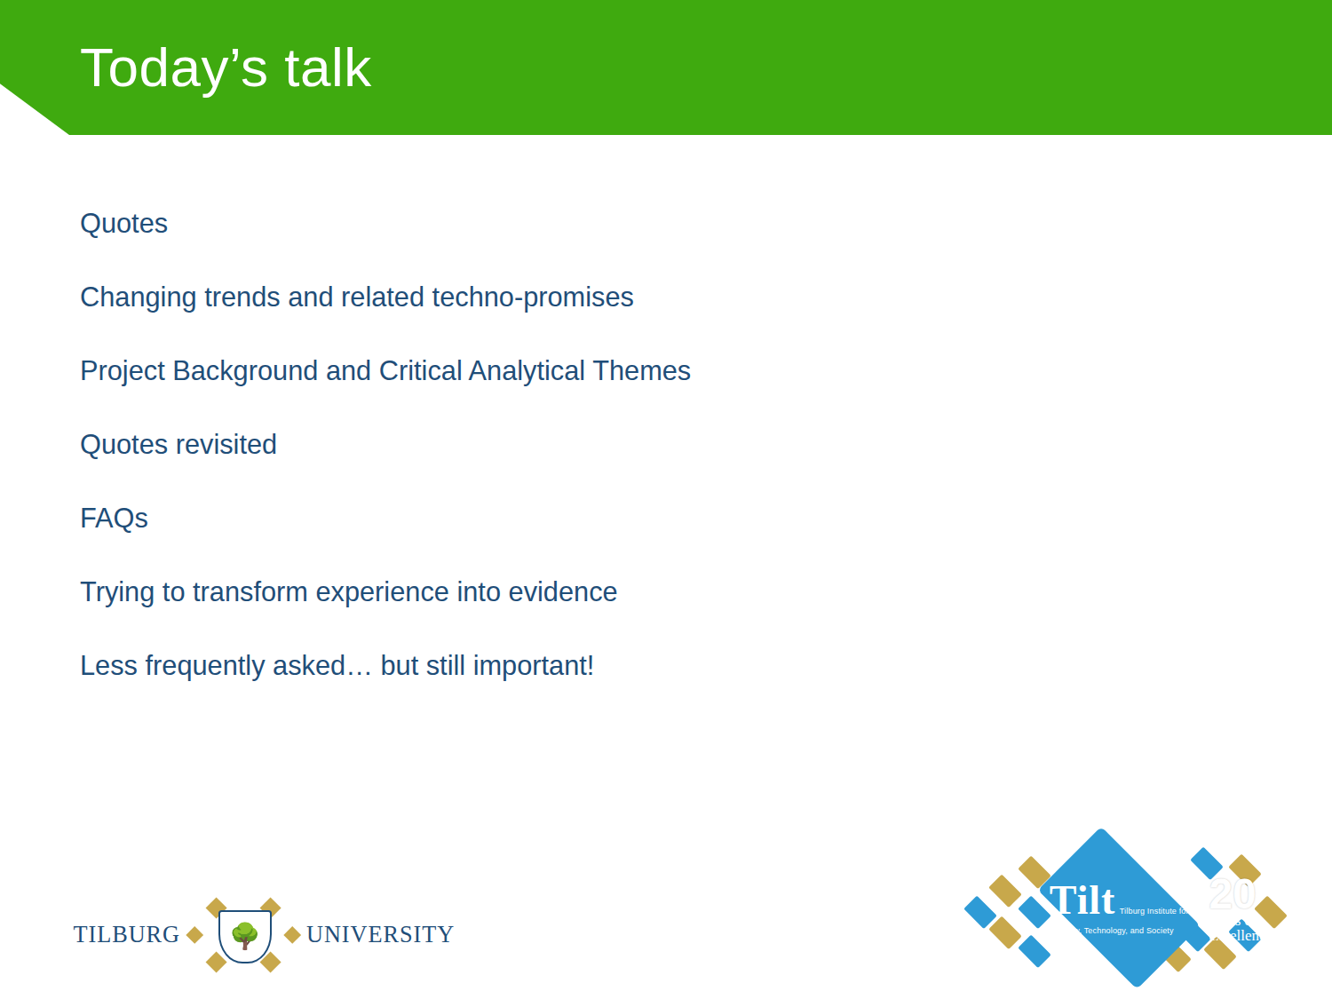Today’s talk
Quotes
Changing trends and related techno-promises
Project Background and Critical Analytical Themes
Quotes revisited
FAQs
Trying to transform experience into evidence
Less frequently asked… but still important!
Tilburg 🌳 University
Tilt Tilburg Institute for Law, Technology, and Society 20 years of
excellence